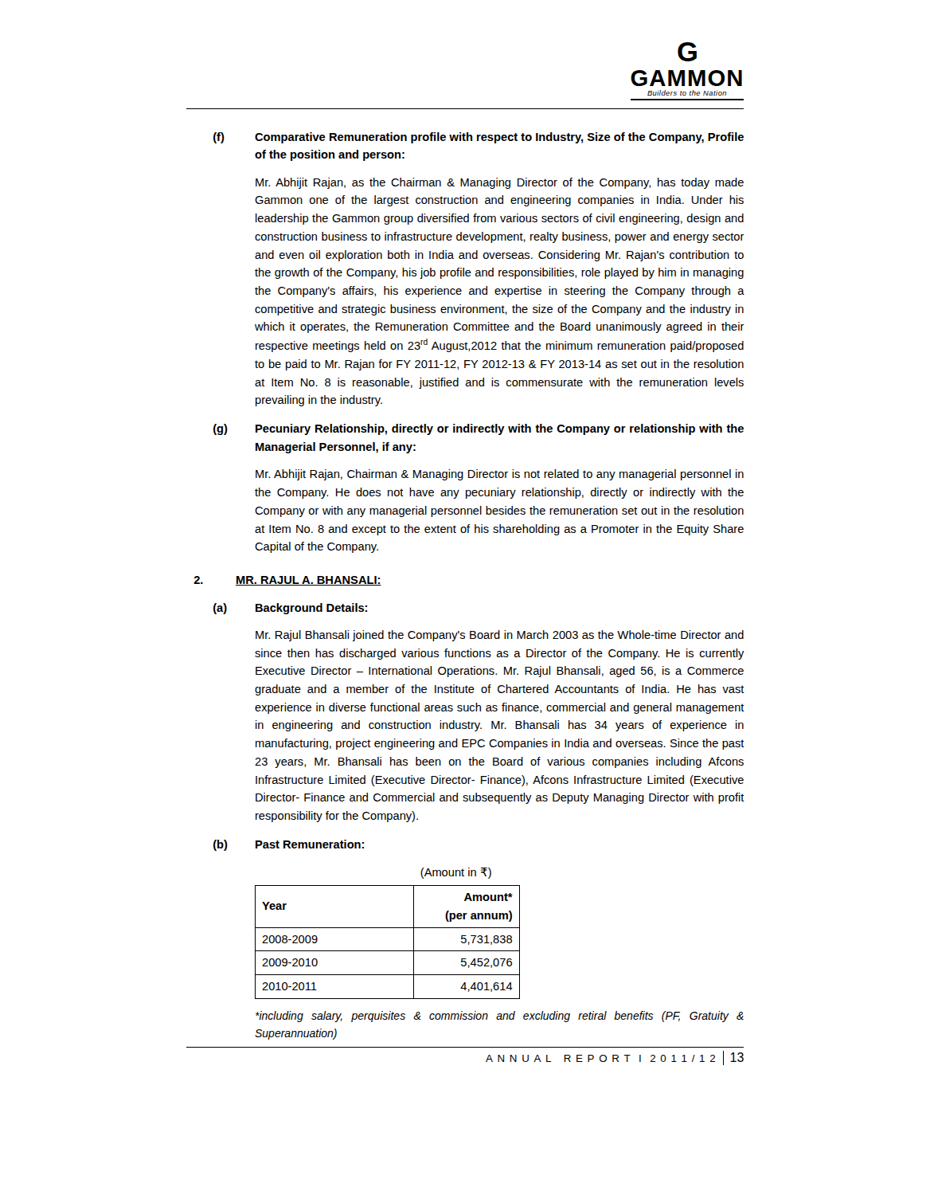G
GAMMON
Builders to the Nation
(f)
Comparative Remuneration profile with respect to Industry, Size of the Company, Profile of the position and person:
Mr. Abhijit Rajan, as the Chairman & Managing Director of the Company, has today made Gammon one of the largest construction and engineering companies in India. Under his leadership the Gammon group diversified from various sectors of civil engineering, design and construction business to infrastructure development, realty business, power and energy sector and even oil exploration both in India and overseas. Considering Mr. Rajan's contribution to the growth of the Company, his job profile and responsibilities, role played by him in managing the Company's affairs, his experience and expertise in steering the Company through a competitive and strategic business environment, the size of the Company and the industry in which it operates, the Remuneration Committee and the Board unanimously agreed in their respective meetings held on 23rd August,2012 that the minimum remuneration paid/proposed to be paid to Mr. Rajan for FY 2011-12, FY 2012-13 & FY 2013-14 as set out in the resolution at Item No. 8 is reasonable, justified and is commensurate with the remuneration levels prevailing in the industry.
(g)
Pecuniary Relationship, directly or indirectly with the Company or relationship with the Managerial Personnel, if any:
Mr. Abhijit Rajan, Chairman & Managing Director is not related to any managerial personnel in the Company. He does not have any pecuniary relationship, directly or indirectly with the Company or with any managerial personnel besides the remuneration set out in the resolution at Item No. 8 and except to the extent of his shareholding as a Promoter in the Equity Share Capital of the Company.
2.
MR. RAJUL A. BHANSALI:
(a)
Background Details:
Mr. Rajul Bhansali joined the Company's Board in March 2003 as the Whole-time Director and since then has discharged various functions as a Director of the Company. He is currently Executive Director – International Operations. Mr. Rajul Bhansali, aged 56, is a Commerce graduate and a member of the Institute of Chartered Accountants of India. He has vast experience in diverse functional areas such as finance, commercial and general management in engineering and construction industry. Mr. Bhansali has 34 years of experience in manufacturing, project engineering and EPC Companies in India and overseas. Since the past 23 years, Mr. Bhansali has been on the Board of various companies including Afcons Infrastructure Limited (Executive Director- Finance), Afcons Infrastructure Limited (Executive Director- Finance and Commercial and subsequently as Deputy Managing Director with profit responsibility for the Company).
(b)
Past Remuneration:
(Amount in ₹)
| Year | Amount* (per annum) |
| --- | --- |
| 2008-2009 | 5,731,838 |
| 2009-2010 | 5,452,076 |
| 2010-2011 | 4,401,614 |
*including salary, perquisites & commission and excluding retiral benefits (PF, Gratuity & Superannuation)
A N N U A L R E P O R T I 2 0 1 1 / 1 2 13